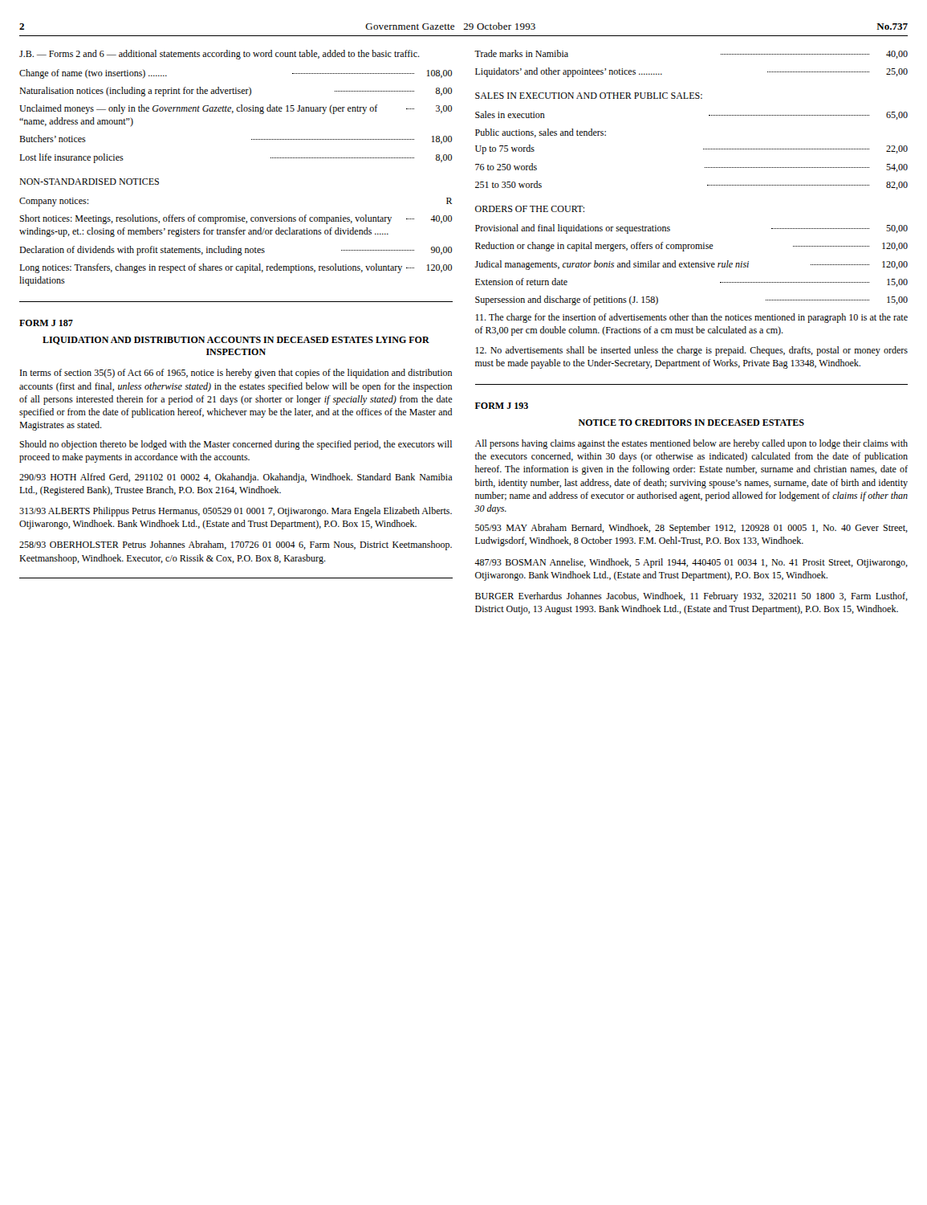2
Government Gazette 29 October 1993
No.737
J.B. — Forms 2 and 6 — additional statements according to word count table, added to the basic traffic.
Change of name (two insertions) ........ 108,00
Naturalisation notices (including a reprint for the advertiser) 8,00
Unclaimed moneys — only in the Government Gazette, closing date 15 January (per entry of “name, address and amount”) 3,00
Butchers’ notices 18,00
Lost life insurance policies 8,00
NON-STANDARDISED NOTICES
Company notices: R
Short notices: Meetings, resolutions, offers of compromise, conversions of companies, voluntary windings-up, et.: closing of members’ registers for transfer and/or declarations of dividends ...... 40,00
Declaration of dividends with profit statements, including notes 90,00
Long notices: Transfers, changes in respect of shares or capital, redemptions, resolutions, voluntary liquidations 120,00
FORM J 187
LIQUIDATION AND DISTRIBUTION ACCOUNTS IN DECEASED ESTATES LYING FOR INSPECTION
In terms of section 35(5) of Act 66 of 1965, notice is hereby given that copies of the liquidation and distribution accounts (first and final, unless otherwise stated) in the estates specified below will be open for the inspection of all persons interested therein for a period of 21 days (or shorter or longer if specially stated) from the date specified or from the date of publication hereof, whichever may be the later, and at the offices of the Master and Magistrates as stated.
Should no objection thereto be lodged with the Master concerned during the specified period, the executors will proceed to make payments in accordance with the accounts.
290/93 HOTH Alfred Gerd, 291102 01 0002 4, Okahandja. Okahandja, Windhoek. Standard Bank Namibia Ltd., (Registered Bank), Trustee Branch, P.O. Box 2164, Windhoek.
313/93 ALBERTS Philippus Petrus Hermanus, 050529 01 0001 7, Otjiwarongo. Mara Engela Elizabeth Alberts. Otjiwarongo, Windhoek. Bank Windhoek Ltd., (Estate and Trust Department), P.O. Box 15, Windhoek.
258/93 OBERHOLSTER Petrus Johannes Abraham, 170726 01 0004 6, Farm Nous, District Keetmanshoop. Keetmanshoop, Windhoek. Executor, c/o Rissik & Cox, P.O. Box 8, Karasburg.
Trade marks in Namibia 40,00
Liquidators’ and other appointees’ notices .......... 25,00
SALES IN EXECUTION AND OTHER PUBLIC SALES:
Sales in execution 65,00
Public auctions, sales and tenders:
Up to 75 words 22,00
76 to 250 words 54,00
251 to 350 words 82,00
ORDERS OF THE COURT:
Provisional and final liquidations or sequestrations 50,00
Reduction or change in capital mergers, offers of compromise 120,00
Judical managements, curator bonis and similar and extensive rule nisi 120,00
Extension of return date 15,00
Supersession and discharge of petitions (J. 158) 15,00
11. The charge for the insertion of advertisements other than the notices mentioned in paragraph 10 is at the rate of R3,00 per cm double column. (Fractions of a cm must be calculated as a cm).
12. No advertisements shall be inserted unless the charge is prepaid. Cheques, drafts, postal or money orders must be made payable to the Under-Secretary, Department of Works, Private Bag 13348, Windhoek.
FORM J 193
NOTICE TO CREDITORS IN DECEASED ESTATES
All persons having claims against the estates mentioned below are hereby called upon to lodge their claims with the executors concerned, within 30 days (or otherwise as indicated) calculated from the date of publication hereof. The information is given in the following order: Estate number, surname and christian names, date of birth, identity number, last address, date of death; surviving spouse’s names, surname, date of birth and identity number; name and address of executor or authorised agent, period allowed for lodgement of claims if other than 30 days.
505/93 MAY Abraham Bernard, Windhoek, 28 September 1912, 120928 01 0005 1, No. 40 Gever Street, Ludwigsdorf, Windhoek, 8 October 1993. F.M. Oehl-Trust, P.O. Box 133, Windhoek.
487/93 BOSMAN Annelise, Windhoek, 5 April 1944, 440405 01 0034 1, No. 41 Prosit Street, Otjiwarongo, Otjiwarongo. Bank Windhoek Ltd., (Estate and Trust Department), P.O. Box 15, Windhoek.
BURGER Everhardus Johannes Jacobus, Windhoek, 11 February 1932, 320211 50 1800 3, Farm Lusthof, District Outjo, 13 August 1993. Bank Windhoek Ltd., (Estate and Trust Department), P.O. Box 15, Windhoek.